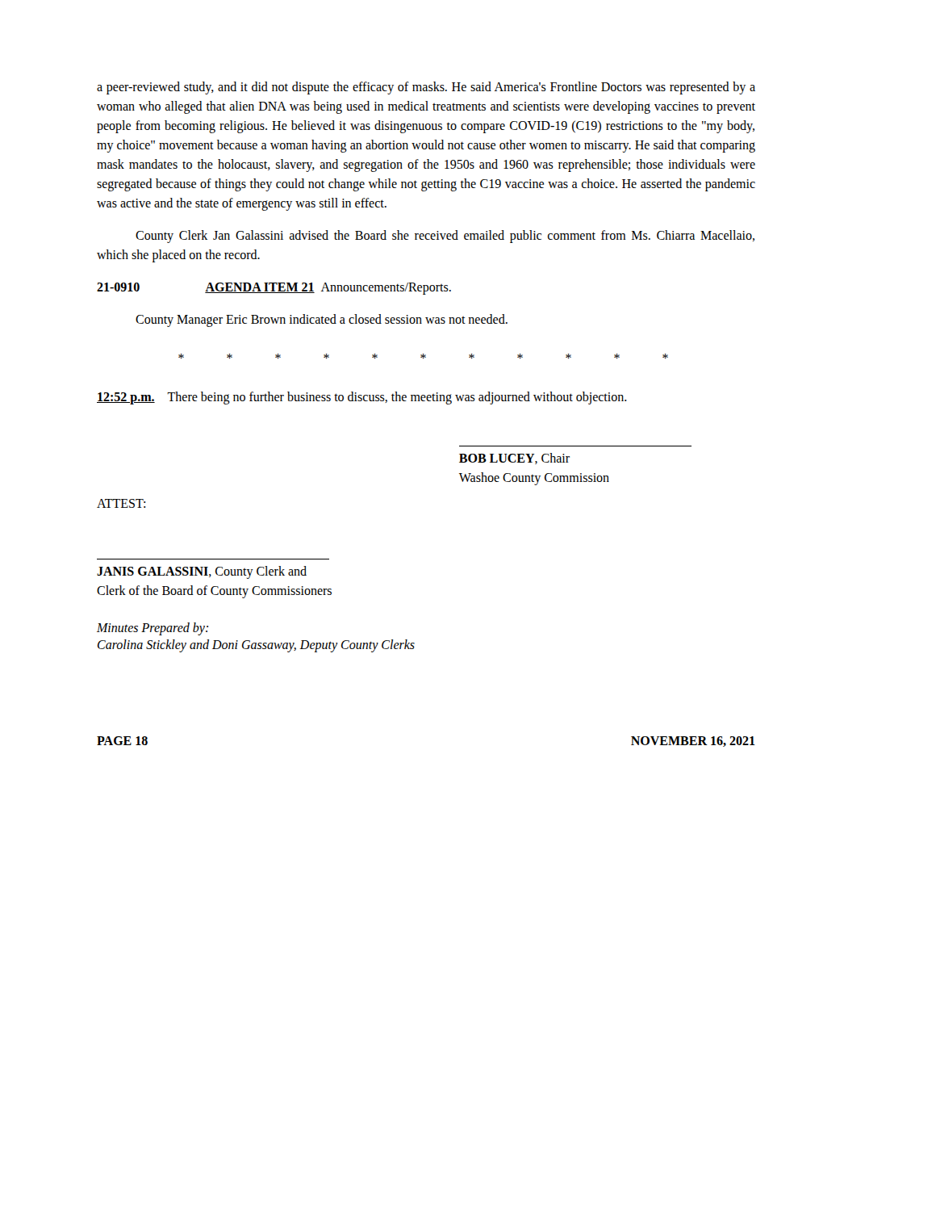a peer-reviewed study, and it did not dispute the efficacy of masks. He said America's Frontline Doctors was represented by a woman who alleged that alien DNA was being used in medical treatments and scientists were developing vaccines to prevent people from becoming religious. He believed it was disingenuous to compare COVID-19 (C19) restrictions to the "my body, my choice" movement because a woman having an abortion would not cause other women to miscarry. He said that comparing mask mandates to the holocaust, slavery, and segregation of the 1950s and 1960 was reprehensible; those individuals were segregated because of things they could not change while not getting the C19 vaccine was a choice. He asserted the pandemic was active and the state of emergency was still in effect.
County Clerk Jan Galassini advised the Board she received emailed public comment from Ms. Chiarra Macellaio, which she placed on the record.
21-0910
AGENDA ITEM 21 Announcements/Reports.
County Manager Eric Brown indicated a closed session was not needed.
* * * * * * * * * * *
12:52 p.m. There being no further business to discuss, the meeting was adjourned without objection.
BOB LUCEY, Chair
Washoe County Commission
ATTEST:
JANIS GALASSINI, County Clerk and
Clerk of the Board of County Commissioners
Minutes Prepared by:
Carolina Stickley and Doni Gassaway, Deputy County Clerks
PAGE 18
NOVEMBER 16, 2021